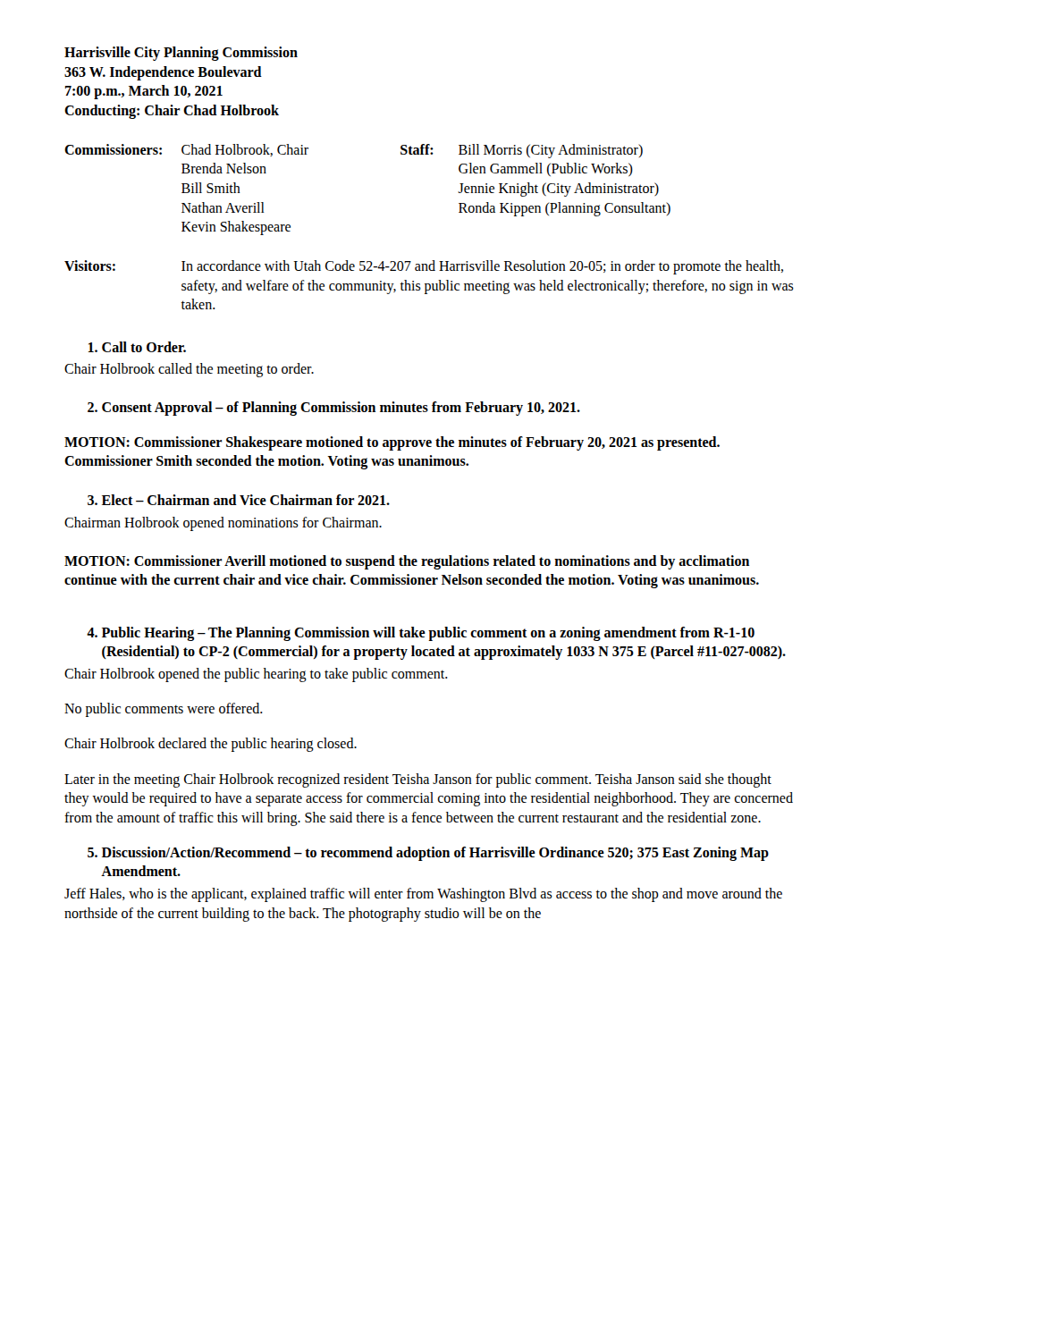Harrisville City Planning Commission
363 W. Independence Boulevard
7:00 p.m., March 10, 2021
Conducting: Chair Chad Holbrook
| Commissioners: | Chad Holbrook, Chair | Staff: | Bill Morris (City Administrator) |
| | Brenda Nelson | | Glen Gammell (Public Works) |
| | Bill Smith | | Jennie Knight (City Administrator) |
| | Nathan Averill | | Ronda Kippen (Planning Consultant) |
| | Kevin Shakespeare | | |
Visitors:
In accordance with Utah Code 52-4-207 and Harrisville Resolution 20-05; in order to promote the health, safety, and welfare of the community, this public meeting was held electronically; therefore, no sign in was taken.
Call to Order.
Chair Holbrook called the meeting to order.
Consent Approval – of Planning Commission minutes from February 10, 2021.
MOTION: Commissioner Shakespeare motioned to approve the minutes of February 20, 2021 as presented. Commissioner Smith seconded the motion. Voting was unanimous.
Elect – Chairman and Vice Chairman for 2021.
Chairman Holbrook opened nominations for Chairman.
MOTION: Commissioner Averill motioned to suspend the regulations related to nominations and by acclimation continue with the current chair and vice chair. Commissioner Nelson seconded the motion. Voting was unanimous.
Public Hearing – The Planning Commission will take public comment on a zoning amendment from R-1-10 (Residential) to CP-2 (Commercial) for a property located at approximately 1033 N 375 E (Parcel #11-027-0082).
Chair Holbrook opened the public hearing to take public comment.
No public comments were offered.
Chair Holbrook declared the public hearing closed.
Later in the meeting Chair Holbrook recognized resident Teisha Janson for public comment. Teisha Janson said she thought they would be required to have a separate access for commercial coming into the residential neighborhood. They are concerned from the amount of traffic this will bring. She said there is a fence between the current restaurant and the residential zone.
Discussion/Action/Recommend – to recommend adoption of Harrisville Ordinance 520; 375 East Zoning Map Amendment.
Jeff Hales, who is the applicant, explained traffic will enter from Washington Blvd as access to the shop and move around the northside of the current building to the back. The photography studio will be on the